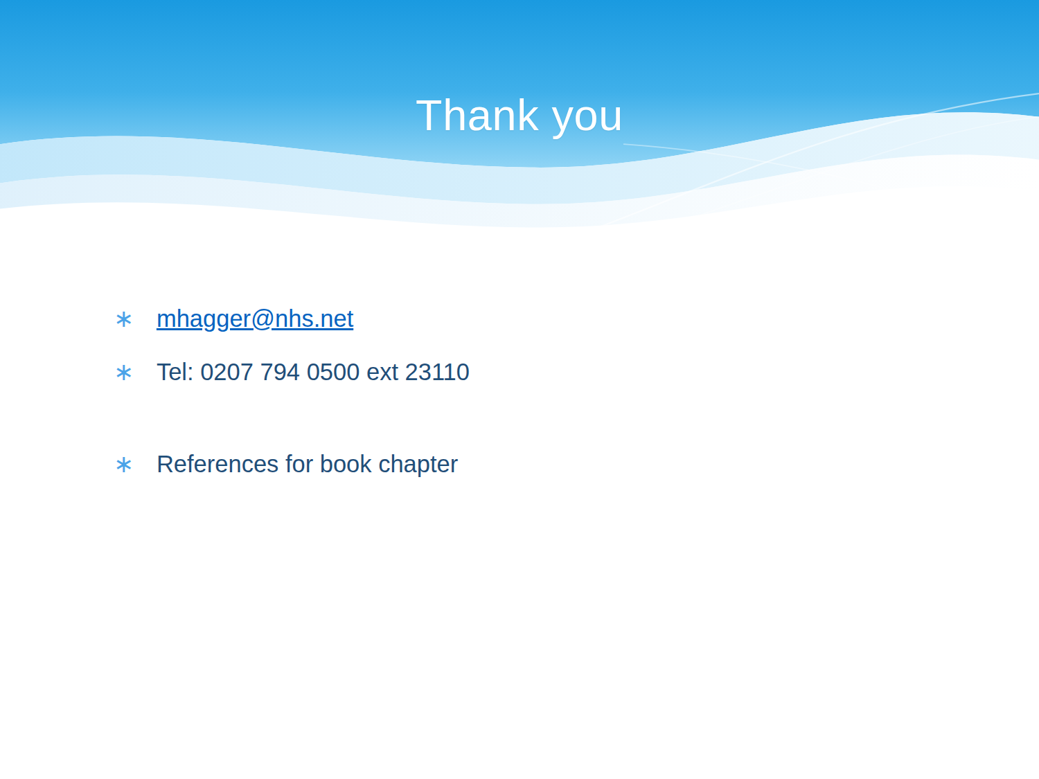Thank you
mhagger@nhs.net
Tel: 0207 794 0500 ext 23110
References for book chapter